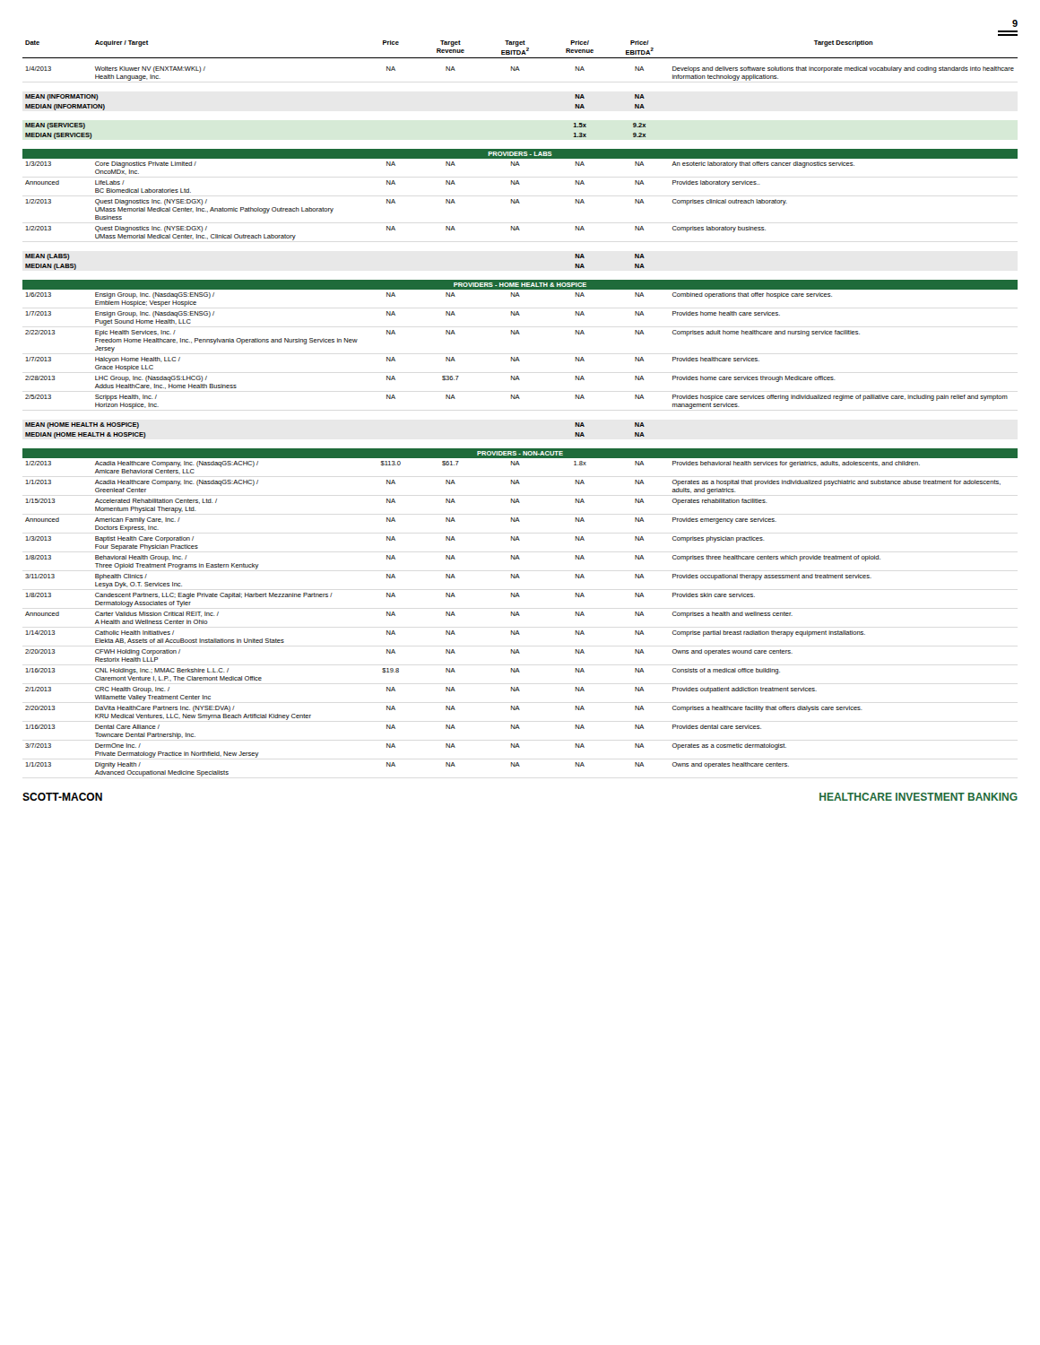9
| Date | Acquirer / Target | Price | Target Revenue | Target EBITDA 2 | Price/ Revenue | Price/ EBITDA 2 | Target Description |
| --- | --- | --- | --- | --- | --- | --- | --- |
| 1/4/2013 | Wolters Kluwer NV (ENXTAM:WKL) / Health Language, Inc. | NA | NA | NA | NA | NA | Develops and delivers software solutions that incorporate medical vocabulary and coding standards into healthcare information technology applications. |
| MEAN (INFORMATION) | | | | NA | NA | |
| MEDIAN (INFORMATION) | | | | NA | NA | |
| MEAN (SERVICES) | | | | 1.5x | 9.2x | |
| MEDIAN (SERVICES) | | | | 1.3x | 9.2x | |
| PROVIDERS - LABS |
| 1/3/2013 | Core Diagnostics Private Limited / OncoMDx, Inc. | NA | NA | NA | NA | NA | An esoteric laboratory that offers cancer diagnostics services. |
| Announced | LifeLabs / BC Biomedical Laboratories Ltd. | NA | NA | NA | NA | NA | Provides laboratory services.. |
| 1/2/2013 | Quest Diagnostics Inc. (NYSE:DGX) / UMass Memorial Medical Center, Inc., Anatomic Pathology Outreach Laboratory Business | NA | NA | NA | NA | NA | Comprises clinical outreach laboratory. |
| 1/2/2013 | Quest Diagnostics Inc. (NYSE:DGX) / UMass Memorial Medical Center, Inc., Clinical Outreach Laboratory | NA | NA | NA | NA | NA | Comprises laboratory business. |
| MEAN (LABS) | | | | NA | NA | |
| MEDIAN (LABS) | | | | NA | NA | |
| PROVIDERS - HOME HEALTH & HOSPICE |
| 1/6/2013 | Ensign Group, Inc. (NasdaqGS:ENSG) / Emblem Hospice; Vesper Hospice | NA | NA | NA | NA | NA | Combined operations that offer hospice care services. |
| 1/7/2013 | Ensign Group, Inc. (NasdaqGS:ENSG) / Puget Sound Home Health, LLC | NA | NA | NA | NA | NA | Provides home health care services. |
| 2/22/2013 | Epic Health Services, Inc. / Freedom Home Healthcare, Inc., Pennsylvania Operations and Nursing Services in New Jersey | NA | NA | NA | NA | NA | Comprises adult home healthcare and nursing service facilities. |
| 1/7/2013 | Halcyon Home Health, LLC / Grace Hospice LLC | NA | NA | NA | NA | NA | Provides healthcare services. |
| 2/28/2013 | LHC Group, Inc. (NasdaqGS:LHCG) / Addus HealthCare, Inc., Home Health Business | NA | $36.7 | NA | NA | NA | Provides home care services through Medicare offices. |
| 2/5/2013 | Scripps Health, Inc. / Horizon Hospice, Inc. | NA | NA | NA | NA | NA | Provides hospice care services offering individualized regime of palliative care, including pain relief and symptom management services. |
| MEAN (HOME HEALTH & HOSPICE) | | | | NA | NA | |
| MEDIAN (HOME HEALTH & HOSPICE) | | | | NA | NA | |
| PROVIDERS - NON-ACUTE |
| 1/2/2013 | Acadia Healthcare Company, Inc. (NasdaqGS:ACHC) / Amicare Behavioral Centers, LLC | $113.0 | $61.7 | NA | 1.8x | NA | Provides behavioral health services for geriatrics, adults, adolescents, and children. |
| 1/1/2013 | Acadia Healthcare Company, Inc. (NasdaqGS:ACHC) / Greenleaf Center | NA | NA | NA | NA | NA | Operates as a hospital that provides individualized psychiatric and substance abuse treatment for adolescents, adults, and geriatrics. |
| 1/15/2013 | Accelerated Rehabilitation Centers, Ltd. / Momentum Physical Therapy, Ltd. | NA | NA | NA | NA | NA | Operates rehabilitation facilities. |
| Announced | American Family Care, Inc. / Doctors Express, Inc. | NA | NA | NA | NA | NA | Provides emergency care services. |
| 1/3/2013 | Baptist Health Care Corporation / Four Separate Physician Practices | NA | NA | NA | NA | NA | Comprises physician practices. |
| 1/8/2013 | Behavioral Health Group, Inc. / Three Opioid Treatment Programs in Eastern Kentucky | NA | NA | NA | NA | NA | Comprises three healthcare centers which provide treatment of opioid. |
| 3/11/2013 | Bphealth Clinics / Lesya Dyk, O.T. Services Inc. | NA | NA | NA | NA | NA | Provides occupational therapy assessment and treatment services. |
| 1/8/2013 | Candescent Partners, LLC; Eagle Private Capital; Harbert Mezzanine Partners / Dermatology Associates of Tyler | NA | NA | NA | NA | NA | Provides skin care services. |
| Announced | Carter Validus Mission Critical REIT, Inc. / A Health and Wellness Center in Ohio | NA | NA | NA | NA | NA | Comprises a health and wellness center. |
| 1/14/2013 | Catholic Health Initiatives / Elekta AB, Assets of all AccuBoost Installations in United States | NA | NA | NA | NA | NA | Comprise partial breast radiation therapy equipment installations. |
| 2/20/2013 | CFWH Holding Corporation / Restorix Health LLLP | NA | NA | NA | NA | NA | Owns and operates wound care centers. |
| 1/16/2013 | CNL Holdings, Inc.; MMAC Berkshire L.L.C. / Claremont Venture I, L.P., The Claremont Medical Office | $19.8 | NA | NA | NA | NA | Consists of a medical office building. |
| 2/1/2013 | CRC Health Group, Inc. / Willamette Valley Treatment Center Inc | NA | NA | NA | NA | NA | Provides outpatient addiction treatment services. |
| 2/20/2013 | DaVita HealthCare Partners Inc. (NYSE:DVA) / KRU Medical Ventures, LLC, New Smyrna Beach Artificial Kidney Center | NA | NA | NA | NA | NA | Comprises a healthcare facility that offers dialysis care services. |
| 1/16/2013 | Dental Care Alliance / Towncare Dental Partnership, Inc. | NA | NA | NA | NA | NA | Provides dental care services. |
| 3/7/2013 | DermOne Inc. / Private Dermatology Practice in Northfield, New Jersey | NA | NA | NA | NA | NA | Operates as a cosmetic dermatologist. |
| 1/1/2013 | Dignity Health / Advanced Occupational Medicine Specialists | NA | NA | NA | NA | NA | Owns and operates healthcare centers. |
SCOTT-MACON
HEALTHCARE INVESTMENT BANKING